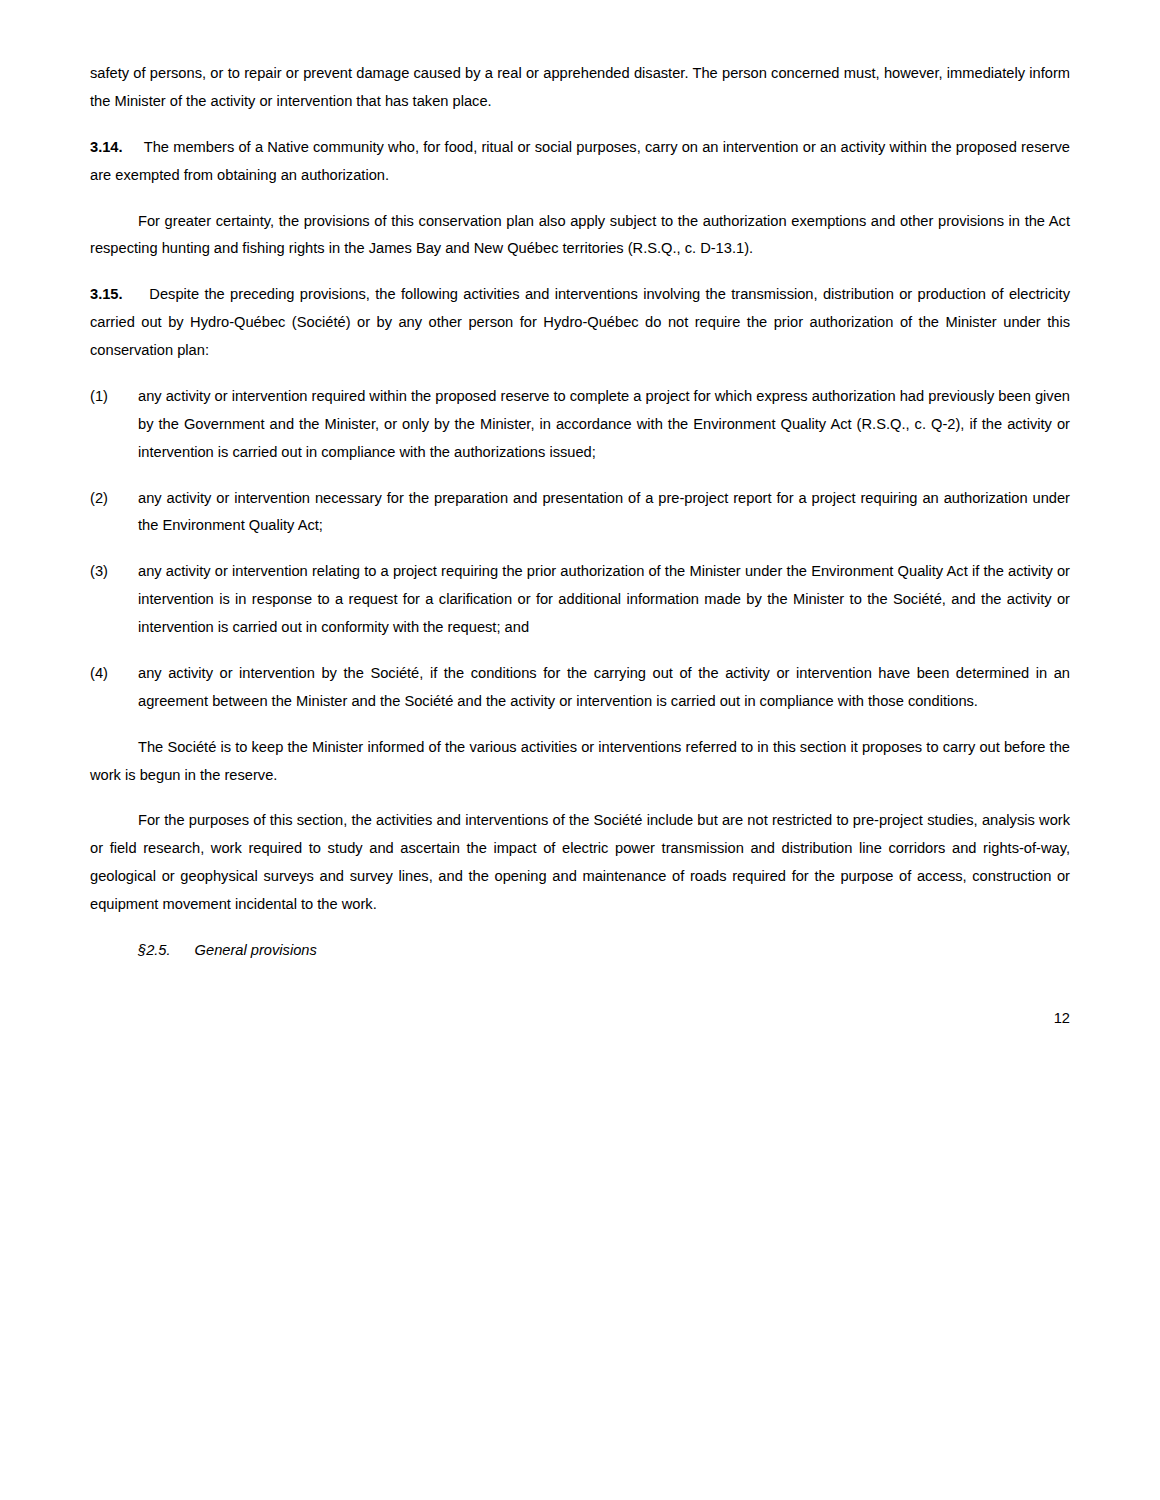safety of persons, or to repair or prevent damage caused by a real or apprehended disaster. The person concerned must, however, immediately inform the Minister of the activity or intervention that has taken place.
3.14. The members of a Native community who, for food, ritual or social purposes, carry on an intervention or an activity within the proposed reserve are exempted from obtaining an authorization.
For greater certainty, the provisions of this conservation plan also apply subject to the authorization exemptions and other provisions in the Act respecting hunting and fishing rights in the James Bay and New Québec territories (R.S.Q., c. D-13.1).
3.15. Despite the preceding provisions, the following activities and interventions involving the transmission, distribution or production of electricity carried out by Hydro-Québec (Société) or by any other person for Hydro-Québec do not require the prior authorization of the Minister under this conservation plan:
(1)
any activity or intervention required within the proposed reserve to complete a project for which express authorization had previously been given by the Government and the Minister, or only by the Minister, in accordance with the Environment Quality Act (R.S.Q., c. Q-2), if the activity or intervention is carried out in compliance with the authorizations issued;
(2)
any activity or intervention necessary for the preparation and presentation of a pre-project report for a project requiring an authorization under the Environment Quality Act;
(3)
any activity or intervention relating to a project requiring the prior authorization of the Minister under the Environment Quality Act if the activity or intervention is in response to a request for a clarification or for additional information made by the Minister to the Société, and the activity or intervention is carried out in conformity with the request; and
(4)
any activity or intervention by the Société, if the conditions for the carrying out of the activity or intervention have been determined in an agreement between the Minister and the Société and the activity or intervention is carried out in compliance with those conditions.
The Société is to keep the Minister informed of the various activities or interventions referred to in this section it proposes to carry out before the work is begun in the reserve.
For the purposes of this section, the activities and interventions of the Société include but are not restricted to pre-project studies, analysis work or field research, work required to study and ascertain the impact of electric power transmission and distribution line corridors and rights-of-way, geological or geophysical surveys and survey lines, and the opening and maintenance of roads required for the purpose of access, construction or equipment movement incidental to the work.
§2.5. General provisions
12